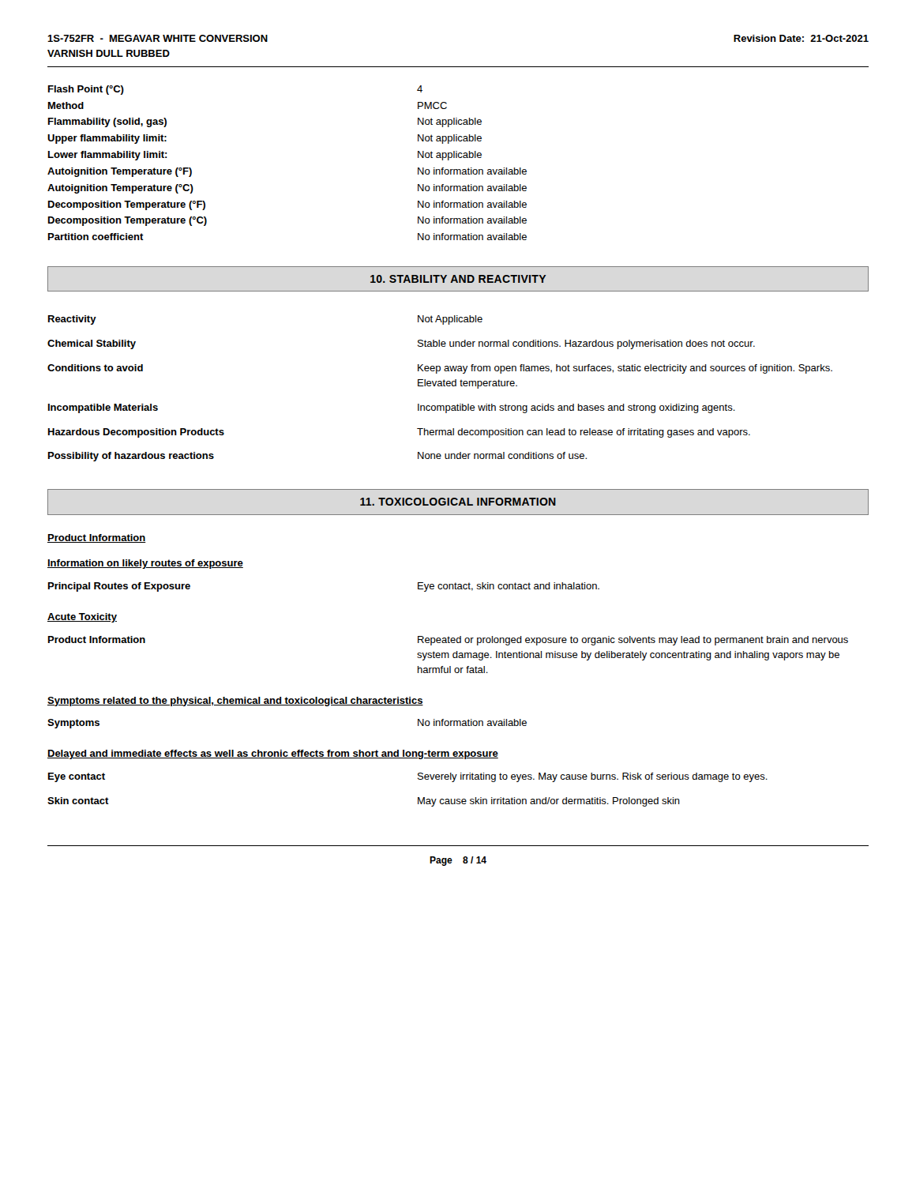1S-752FR - MEGAVAR WHITE CONVERSION
VARNISH DULL RUBBED
Revision Date: 21-Oct-2021
| Flash Point (°C) | 4 |
| Method | PMCC |
| Flammability (solid, gas) | Not applicable |
| Upper flammability limit: | Not applicable |
| Lower flammability limit: | Not applicable |
| Autoignition Temperature (°F) | No information available |
| Autoignition Temperature (°C) | No information available |
| Decomposition Temperature (°F) | No information available |
| Decomposition Temperature (°C) | No information available |
| Partition coefficient | No information available |
10. STABILITY AND REACTIVITY
| Reactivity | Not Applicable |
| Chemical Stability | Stable under normal conditions. Hazardous polymerisation does not occur. |
| Conditions to avoid | Keep away from open flames, hot surfaces, static electricity and sources of ignition. Sparks. Elevated temperature. |
| Incompatible Materials | Incompatible with strong acids and bases and strong oxidizing agents. |
| Hazardous Decomposition Products | Thermal decomposition can lead to release of irritating gases and vapors. |
| Possibility of hazardous reactions | None under normal conditions of use. |
11. TOXICOLOGICAL INFORMATION
Product Information
Information on likely routes of exposure
| Principal Routes of Exposure | Eye contact, skin contact and inhalation. |
Acute Toxicity
| Product Information | Repeated or prolonged exposure to organic solvents may lead to permanent brain and nervous system damage. Intentional misuse by deliberately concentrating and inhaling vapors may be harmful or fatal. |
Symptoms related to the physical, chemical and toxicological characteristics
| Symptoms | No information available |
Delayed and immediate effects as well as chronic effects from short and long-term exposure
| Eye contact | Severely irritating to eyes. May cause burns. Risk of serious damage to eyes. |
| Skin contact | May cause skin irritation and/or dermatitis. Prolonged skin |
Page 8 / 14